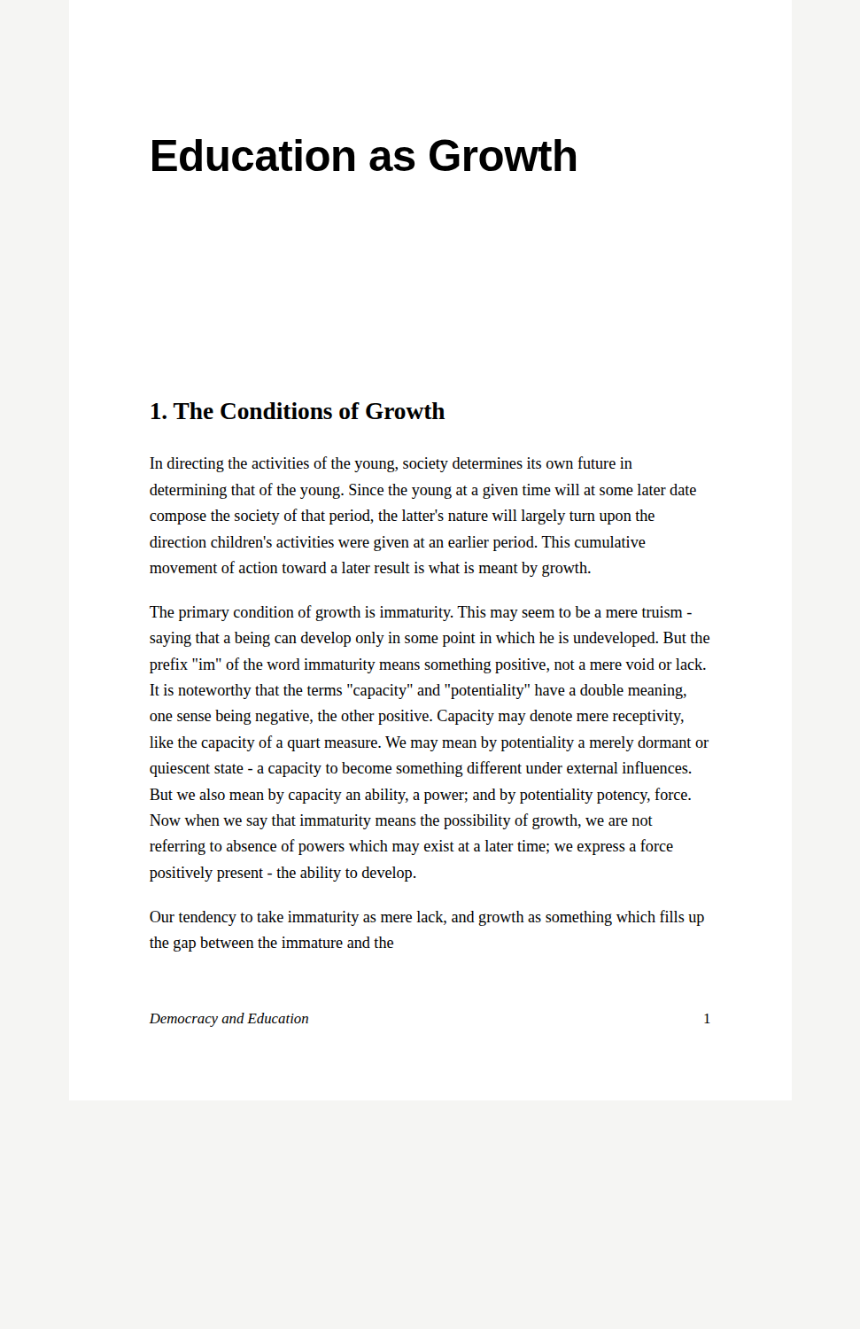Education as Growth
1. The Conditions of Growth
In directing the activities of the young, society determines its own future in determining that of the young. Since the young at a given time will at some later date compose the society of that period, the latter's nature will largely turn upon the direction children's activities were given at an earlier period. This cumulative movement of action toward a later result is what is meant by growth.
The primary condition of growth is immaturity. This may seem to be a mere truism - saying that a being can develop only in some point in which he is undeveloped. But the prefix "im" of the word immaturity means something positive, not a mere void or lack. It is noteworthy that the terms "capacity" and "potentiality" have a double meaning, one sense being negative, the other positive. Capacity may denote mere receptivity, like the capacity of a quart measure. We may mean by potentiality a merely dormant or quiescent state - a capacity to become something different under external influences. But we also mean by capacity an ability, a power; and by potentiality potency, force. Now when we say that immaturity means the possibility of growth, we are not referring to absence of powers which may exist at a later time; we express a force positively present - the ability to develop.
Our tendency to take immaturity as mere lack, and growth as something which fills up the gap between the immature and the
Democracy and Education 1